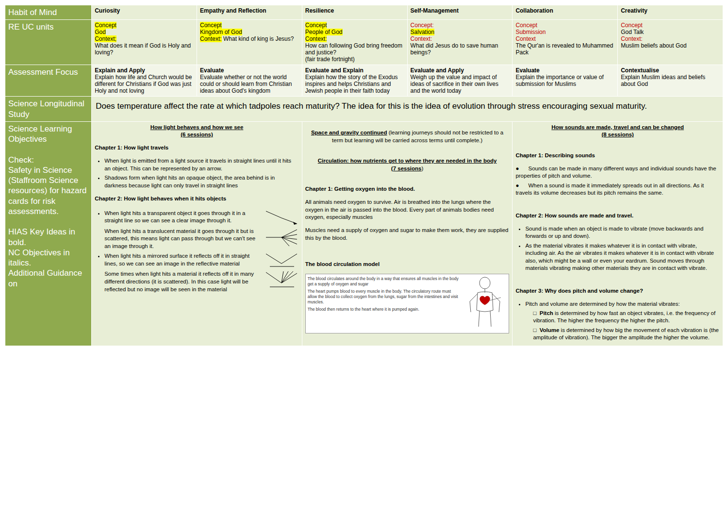| Habit of Mind | Curiosity | Empathy and Reflection | Resilience | Self-Management | Collaboration | Creativity |
| RE UC units | Concept God Context; What does it mean if God is Holy and loving? | Concept Kingdom of God Context: What kind of king is Jesus? | Concept People of God Context: How can following God bring freedom and justice? (fair trade fortnight) | Concept: Salvation Context: What did Jesus do to save human beings? | Concept Submission Context The Qur'an is revealed to Muhammed Pack | Concept God Talk Context: Muslim beliefs about God |
| Assessment Focus | Explain and Apply Explain how life and Church would be different for Christians if God was just Holy and not loving | Evaluate Evaluate whether or not the world could or should learn from Christian ideas about God's kingdom | Evaluate and Explain Explain how the story of the Exodus inspires and helps Christians and Jewish people in their faith today | Evaluate and Apply Weigh up the value and impact of ideas of sacrifice in their own lives and the world today | Evaluate Explain the importance or value of submission for Muslims | Contextualise Explain Muslim ideas and beliefs about God |
| Science Longitudinal Study | Does temperature affect the rate at which tadpoles reach maturity? The idea for this is the idea of evolution through stress encouraging sexual maturity. |
| Science Learning Objectives Check: Safety in Science (Staffroom Science resources) for hazard cards for risk assessments. HIAS Key Ideas in bold. NC Objectives in italics. Additional Guidance on | How light behaves and how we see (6 sessions) Chapter 1: How light travels When light is emitted from a light source it travels in straight lines until it hits an object. This can be represented by an arrow. Shadows form when light hits an opaque object, the area behind is in darkness because light can only travel in straight lines Chapter 2: How light behaves when it hits objects When light hits a transparent object it goes through it in a straight line so we can see a clear image through it. When light hits a translucent material it goes through it but is scattered, this means light can pass through but we can't see an image through it. When light hits a mirrored surface it reflects off it in straight lines, so we can see an image in the reflective material Some times when light hits a material it reflects off it in many different directions (it is scattered). In this case light will be reflected but no image will be seen in the material | Space and gravity continued (learning journeys should not be restricted to a term but learning will be carried across terms until complete.) Circulation: how nutrients get to where they are needed in the body (7 sessions ) Chapter 1: Getting oxygen into the blood. All animals need oxygen to survive. Air is breathed into the lungs where the oxygen in the air is passed into the blood. Every part of animals bodies need oxygen, especially muscles Muscles need a supply of oxygen and sugar to make them work, they are supplied this by the blood. The blood circulation model The blood circulates around the body in a way that ensures all muscles in the body get a supply of oxygen and sugar The heart pumps blood to every muscle in the body. The circulatory route must allow the blood to collect oxygen from the lungs, sugar from the intestines and visit muscles. The blood then returns to the heart where it is pumped again. | How sounds are made, travel and can be changed (8 sessions) Chapter 1: Describing sounds ● Sounds can be made in many different ways and individual sounds have the properties of pitch and volume. ● When a sound is made it immediately spreads out in all directions. As it travels its volume decreases but its pitch remains the same. Chapter 2: How sounds are made and travel. Sound is made when an object is made to vibrate (move backwards and forwards or up and down). As the material vibrates it makes whatever it is in contact with vibrate, including air. As the air vibrates it makes whatever it is in contact with vibrate also, which might be a wall or even your eardrum. Sound moves through materials vibrating making other materials they are in contact with vibrate. Chapter 3: Why does pitch and volume change? Pitch and volume are determined by how the material vibrates: Pitch is determined by how fast an object vibrates, i.e. the frequency of vibration. The higher the frequency the higher the pitch. Volume is determined by how big the movement of each vibration is (the amplitude of vibration). The bigger the amplitude the higher the volume. |